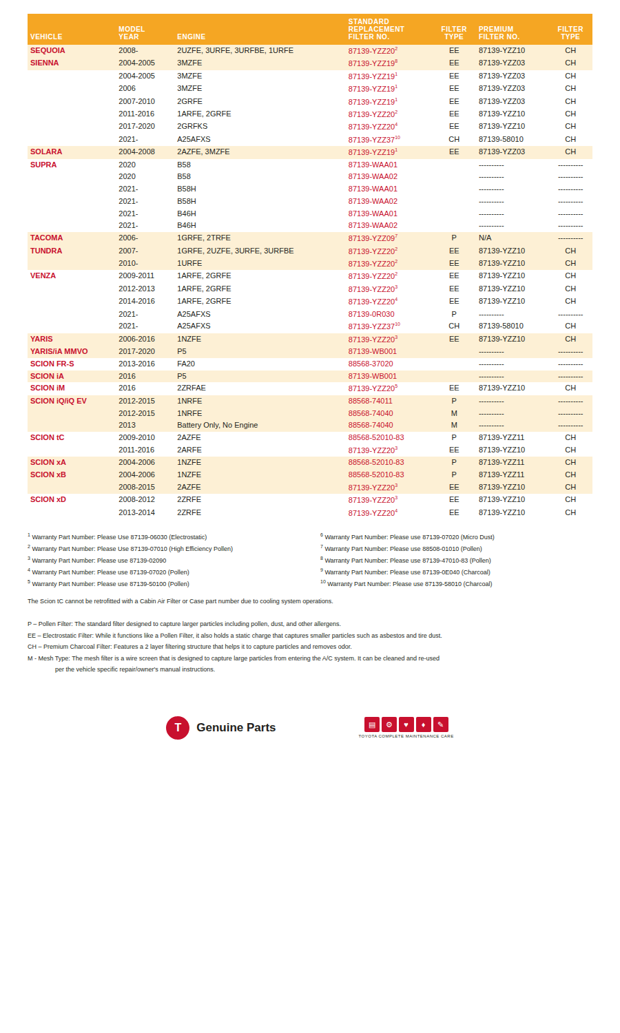| VEHICLE | MODEL YEAR | ENGINE | STANDARD REPLACEMENT FILTER NO. | FILTER TYPE | PREMIUM FILTER NO. | FILTER TYPE |
| --- | --- | --- | --- | --- | --- | --- |
| SEQUOIA | 2008- | 2UZFE, 3URFE, 3URFBE, 1URFE | 87139-YZZ20 2 | EE | 87139-YZZ10 | CH |
| SIENNA | 2004-2005 | 3MZFE | 87139-YZZ19 8 | EE | 87139-YZZ03 | CH |
| | 2004-2005 | 3MZFE | 87139-YZZ19 1 | EE | 87139-YZZ03 | CH |
| | 2006 | 3MZFE | 87139-YZZ19 1 | EE | 87139-YZZ03 | CH |
| | 2007-2010 | 2GRFE | 87139-YZZ19 1 | EE | 87139-YZZ03 | CH |
| | 2011-2016 | 1ARFE, 2GRFE | 87139-YZZ20 2 | EE | 87139-YZZ10 | CH |
| | 2017-2020 | 2GRFKS | 87139-YZZ20 4 | EE | 87139-YZZ10 | CH |
| | 2021- | A25AFXS | 87139-YZZ37 10 | CH | 87139-58010 | CH |
| SOLARA | 2004-2008 | 2AZFE, 3MZFE | 87139-YZZ19 1 | EE | 87139-YZZ03 | CH |
| SUPRA | 2020 | B58 | 87139-WAA01 | | ---------- | ---------- |
| | 2020 | B58 | 87139-WAA02 | | ---------- | ---------- |
| | 2021- | B58H | 87139-WAA01 | | ---------- | ---------- |
| | 2021- | B58H | 87139-WAA02 | | ---------- | ---------- |
| | 2021- | B46H | 87139-WAA01 | | ---------- | ---------- |
| | 2021- | B46H | 87139-WAA02 | | ---------- | ---------- |
| TACOMA | 2006- | 1GRFE, 2TRFE | 87139-YZZ09 7 | P | N/A | ---------- |
| TUNDRA | 2007- | 1GRFE, 2UZFE, 3URFE, 3URFBE | 87139-YZZ20 2 | EE | 87139-YZZ10 | CH |
| | 2010- | 1URFE | 87139-YZZ20 2 | EE | 87139-YZZ10 | CH |
| VENZA | 2009-2011 | 1ARFE, 2GRFE | 87139-YZZ20 2 | EE | 87139-YZZ10 | CH |
| | 2012-2013 | 1ARFE, 2GRFE | 87139-YZZ20 3 | EE | 87139-YZZ10 | CH |
| | 2014-2016 | 1ARFE, 2GRFE | 87139-YZZ20 4 | EE | 87139-YZZ10 | CH |
| | 2021- | A25AFXS | 87139-0R030 | P | ---------- | ---------- |
| | 2021- | A25AFXS | 87139-YZZ37 10 | CH | 87139-58010 | CH |
| YARIS | 2006-2016 | 1NZFE | 87139-YZZ20 3 | EE | 87139-YZZ10 | CH |
| YARIS/iA MMVO | 2017-2020 | P5 | 87139-WB001 | | ---------- | ---------- |
| SCION FR-S | 2013-2016 | FA20 | 88568-37020 | | ---------- | ---------- |
| SCION iA | 2016 | P5 | 87139-WB001 | | ---------- | ---------- |
| SCION iM | 2016 | 2ZRFAE | 87139-YZZ20 5 | EE | 87139-YZZ10 | CH |
| SCION iQ/iQ EV | 2012-2015 | 1NRFE | 88568-74011 | P | ---------- | ---------- |
| | 2012-2015 | 1NRFE | 88568-74040 | M | ---------- | ---------- |
| | 2013 | Battery Only, No Engine | 88568-74040 | M | ---------- | ---------- |
| SCION tC | 2009-2010 | 2AZFE | 88568-52010-83 | P | 87139-YZZ11 | CH |
| | 2011-2016 | 2ARFE | 87139-YZZ20 3 | EE | 87139-YZZ10 | CH |
| SCION xA | 2004-2006 | 1NZFE | 88568-52010-83 | P | 87139-YZZ11 | CH |
| SCION xB | 2004-2006 | 1NZFE | 88568-52010-83 | P | 87139-YZZ11 | CH |
| | 2008-2015 | 2AZFE | 87139-YZZ20 3 | EE | 87139-YZZ10 | CH |
| SCION xD | 2008-2012 | 2ZRFE | 87139-YZZ20 3 | EE | 87139-YZZ10 | CH |
| | 2013-2014 | 2ZRFE | 87139-YZZ20 4 | EE | 87139-YZZ10 | CH |
1 Warranty Part Number: Please Use 87139-06030 (Electrostatic)
2 Warranty Part Number: Please Use 87139-07010 (High Efficiency Pollen)
3 Warranty Part Number: Please use 87139-02090
4 Warranty Part Number: Please use 87139-07020 (Pollen)
5 Warranty Part Number: Please use 87139-50100 (Pollen)
6 Warranty Part Number: Please use 87139-07020 (Micro Dust)
7 Warranty Part Number: Please use 88508-01010 (Pollen)
8 Warranty Part Number: Please use 87139-47010-83 (Pollen)
9 Warranty Part Number: Please use 87139-0E040 (Charcoal)
10 Warranty Part Number: Please use 87139-58010 (Charcoal)
The Scion tC cannot be retrofitted with a Cabin Air Filter or Case part number due to cooling system operations.
P – Pollen Filter: The standard filter designed to capture larger particles including pollen, dust, and other allergens.
EE – Electrostatic Filter: While it functions like a Pollen Filter, it also holds a static charge that captures smaller particles such as asbestos and tire dust.
CH – Premium Charcoal Filter: Features a 2 layer filtering structure that helps it to capture particles and removes odor.
M - Mesh Type: The mesh filter is a wire screen that is designed to capture large particles from entering the A/C system. It can be cleaned and re-used
per the vehicle specific repair/owner's manual instructions.
T
Genuine Parts
▤ ⚙ ♥ ♦ ✎
TOYOTA COMPLETE MAINTENANCE CARE